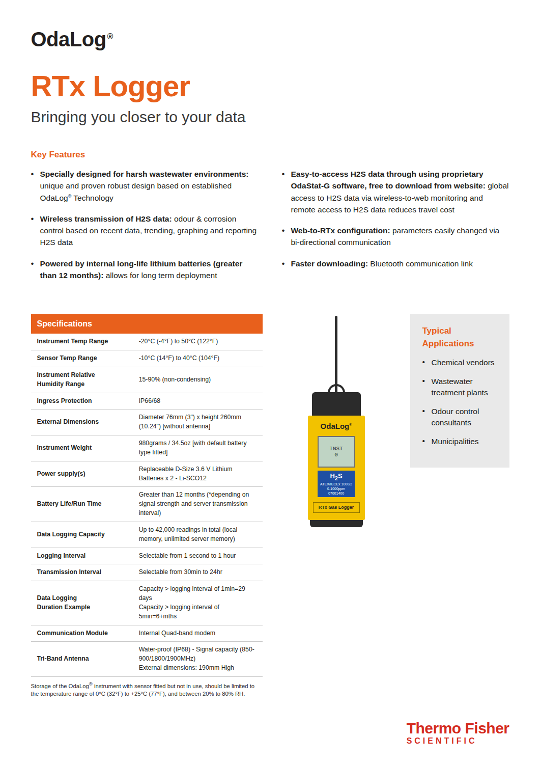OdaLog®
RTx Logger
Bringing you closer to your data
Key Features
Specially designed for harsh wastewater environments: unique and proven robust design based on established OdaLog® Technology
Wireless transmission of H2S data: odour & corrosion control based on recent data, trending, graphing and reporting H2S data
Powered by internal long-life lithium batteries (greater than 12 months): allows for long term deployment
Easy-to-access H2S data through using proprietary OdaStat-G software, free to download from website: global access to H2S data via wireless-to-web monitoring and remote access to H2S data reduces travel cost
Web-to-RTx configuration: parameters easily changed via bi-directional communication
Faster downloading: Bluetooth communication link
Specifications
| Instrument Temp Range | -20°C (-4°F) to 50°C (122°F) |
| Sensor Temp Range | -10°C (14°F) to 40°C (104°F) |
| Instrument Relative Humidity Range | 15-90% (non-condensing) |
| Ingress Protection | IP66/68 |
| External Dimensions | Diameter 76mm (3") x height 260mm (10.24") [without antenna] |
| Instrument Weight | 980grams / 34.5oz [with default battery type fitted] |
| Power supply(s) | Replaceable D-Size 3.6 V Lithium Batteries x 2 - Li-SCO12 |
| Battery Life/Run Time | Greater than 12 months (*depending on signal strength and server transmission interval) |
| Data Logging Capacity | Up to 42,000 readings in total (local memory, unlimited server memory) |
| Logging Interval | Selectable from 1 second to 1 hour |
| Transmission Interval | Selectable from 30min to 24hr |
| Data Logging Duration Example | Capacity > logging interval of 1min=29 days Capacity > logging interval of 5min=6+mths |
| Communication Module | Internal Quad-band modem |
| Tri-Band Antenna | Water-proof (IP68) - Signal capacity (850-900/1800/1900MHz) External dimensions: 190mm High |
Storage of the OdaLog® instrument with sensor fitted but not in use, should be limited to the temperature range of 0°C (32°F) to +25°C (77°F), and between 20% to 80% RH.
OdaLog®
INST
0
H2S ATEX/IECEx 1000/2
0-1000ppm
07001400
RTx Gas Logger
Typical Applications
Chemical vendors
Wastewater treatment plants
Odour control consultants
Municipalities
Thermo Fisher
SCIENTIFIC